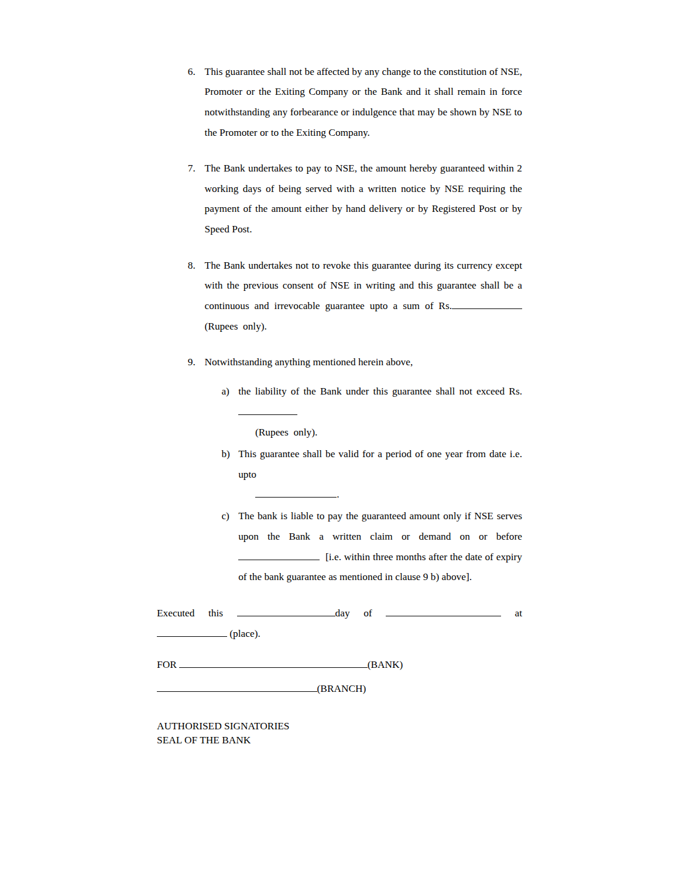This guarantee shall not be affected by any change to the constitution of NSE, Promoter or the Exiting Company or the Bank and it shall remain in force notwithstanding any forbearance or indulgence that may be shown by NSE to the Promoter or to the Exiting Company.
The Bank undertakes to pay to NSE, the amount hereby guaranteed within 2 working days of being served with a written notice by NSE requiring the payment of the amount either by hand delivery or by Registered Post or by Speed Post.
The Bank undertakes not to revoke this guarantee during its currency except with the previous consent of NSE in writing and this guarantee shall be a continuous and irrevocable guarantee upto a sum of Rs. (Rupees only).
Notwithstanding anything mentioned herein above,
the liability of the Bank under this guarantee shall not exceed Rs.
(Rupees only).
This guarantee shall be valid for a period of one year from date i.e. upto
.
The bank is liable to pay the guaranteed amount only if NSE serves upon the Bank a written claim or demand on or before [i.e. within three months after the date of expiry of the bank guarantee as mentioned in clause 9 b) above].
Executed this day of at
(place).
FOR (BANK)
(BRANCH)
AUTHORISED SIGNATORIES
SEAL OF THE BANK